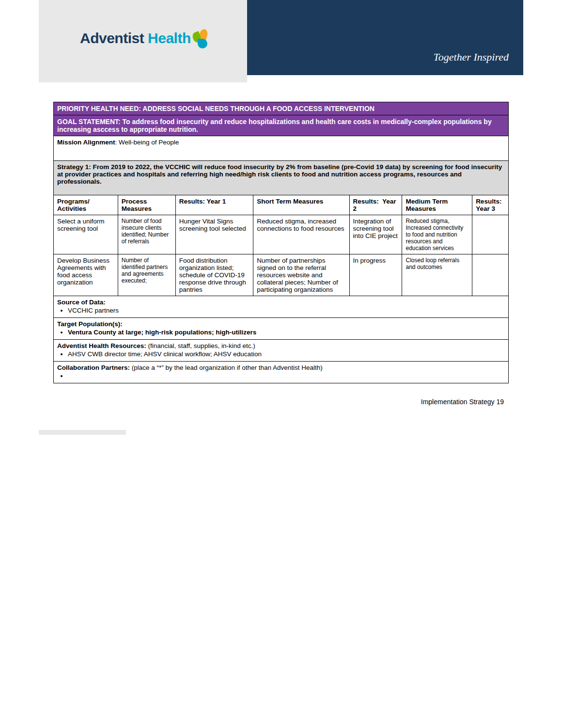Adventist Health
Together Inspired
| PRIORITY HEALTH NEED: ADDRESS SOCIAL NEEDS THROUGH A FOOD ACCESS INTERVENTION |
| GOAL STATEMENT: To address food insecurity and reduce hospitalizations and health care costs in medically-complex populations by increasing asccess to appropriate nutrition. |
| Mission Alignment : Well-being of People |
| Strategy 1: From 2019 to 2022, the VCCHIC will reduce food insecurity by 2% from baseline (pre-Covid 19 data) by screening for food insecurity at provider practices and hospitals and referring high need/high risk clients to food and nutrition access programs, resources and professionals. |
| Programs/ Activities | Process Measures | Results: Year 1 | Short Term Measures | Results: Year 2 | Medium Term Measures | Results: Year 3 |
| Select a uniform screening tool | Number of food insecure clients identified; Number of referrals | Hunger Vital Signs screening tool selected | Reduced stigma, increased connections to food resources | Integration of screening tool into CIE project | Reduced stigma, Increased connectivity to food and nutrition resources and education services | |
| Develop Business Agreements with food access organization | Number of identified partners and agreements executed; | Food distribution organization listed; schedule of COVID-19 response drive through pantries | Number of partnerships signed on to the referral resources website and collateral pieces; Number of participating organizations | In progress | Closed loop referrals and outcomes | |
| Source of Data: VCCHIC partners |
| Target Population(s): Ventura County at large; high-risk populations; high-utilizers |
| Adventist Health Resources: (financial, staff, supplies, in-kind etc.) AHSV CWB director time; AHSV clinical workflow; AHSV education |
| Collaboration Partners: (place a “*” by the lead organization if other than Adventist Health) |
Implementation Strategy 19